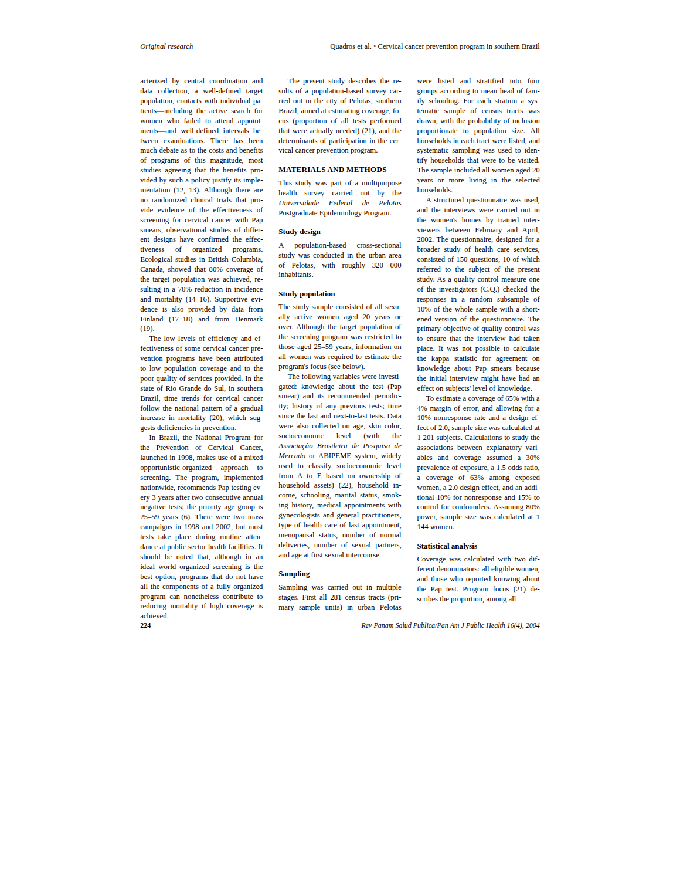Original research Quadros et al. • Cervical cancer prevention program in southern Brazil
acterized by central coordination and data collection, a well-defined target population, contacts with individual patients—including the active search for women who failed to attend appointments—and well-defined intervals between examinations. There has been much debate as to the costs and benefits of programs of this magnitude, most studies agreeing that the benefits provided by such a policy justify its implementation (12, 13). Although there are no randomized clinical trials that provide evidence of the effectiveness of screening for cervical cancer with Pap smears, observational studies of different designs have confirmed the effectiveness of organized programs. Ecological studies in British Columbia, Canada, showed that 80% coverage of the target population was achieved, resulting in a 70% reduction in incidence and mortality (14–16). Supportive evidence is also provided by data from Finland (17–18) and from Denmark (19).
The low levels of efficiency and effectiveness of some cervical cancer prevention programs have been attributed to low population coverage and to the poor quality of services provided. In the state of Rio Grande do Sul, in southern Brazil, time trends for cervical cancer follow the national pattern of a gradual increase in mortality (20), which suggests deficiencies in prevention.
In Brazil, the National Program for the Prevention of Cervical Cancer, launched in 1998, makes use of a mixed opportunistic-organized approach to screening. The program, implemented nationwide, recommends Pap testing every 3 years after two consecutive annual negative tests; the priority age group is 25–59 years (6). There were two mass campaigns in 1998 and 2002, but most tests take place during routine attendance at public sector health facilities. It should be noted that, although in an ideal world organized screening is the best option, programs that do not have all the components of a fully organized program can nonetheless contribute to reducing mortality if high coverage is achieved.
The present study describes the results of a population-based survey carried out in the city of Pelotas, southern Brazil, aimed at estimating coverage, focus (proportion of all tests performed that were actually needed) (21), and the determinants of participation in the cervical cancer prevention program.
Materials and Methods
This study was part of a multipurpose health survey carried out by the Universidade Federal de Pelotas Postgraduate Epidemiology Program.
Study design
A population-based cross-sectional study was conducted in the urban area of Pelotas, with roughly 320 000 inhabitants.
Study population
The study sample consisted of all sexually active women aged 20 years or over. Although the target population of the screening program was restricted to those aged 25–59 years, information on all women was required to estimate the program's focus (see below).
The following variables were investigated: knowledge about the test (Pap smear) and its recommended periodicity; history of any previous tests; time since the last and next-to-last tests. Data were also collected on age, skin color, socioeconomic level (with the Associação Brasileira de Pesquisa de Mercado or ABIPEME system, widely used to classify socioeconomic level from A to E based on ownership of household assets) (22), household income, schooling, marital status, smoking history, medical appointments with gynecologists and general practitioners, type of health care of last appointment, menopausal status, number of normal deliveries, number of sexual partners, and age at first sexual intercourse.
Sampling
Sampling was carried out in multiple stages. First all 281 census tracts (primary sample units) in urban Pelotas were listed and stratified into four groups according to mean head of family schooling. For each stratum a systematic sample of census tracts was drawn, with the probability of inclusion proportionate to population size. All households in each tract were listed, and systematic sampling was used to identify households that were to be visited. The sample included all women aged 20 years or more living in the selected households.
A structured questionnaire was used, and the interviews were carried out in the women's homes by trained interviewers between February and April, 2002. The questionnaire, designed for a broader study of health care services, consisted of 150 questions, 10 of which referred to the subject of the present study. As a quality control measure one of the investigators (C.Q.) checked the responses in a random subsample of 10% of the whole sample with a shortened version of the questionnaire. The primary objective of quality control was to ensure that the interview had taken place. It was not possible to calculate the kappa statistic for agreement on knowledge about Pap smears because the initial interview might have had an effect on subjects' level of knowledge.
To estimate a coverage of 65% with a 4% margin of error, and allowing for a 10% nonresponse rate and a design effect of 2.0, sample size was calculated at 1 201 subjects. Calculations to study the associations between explanatory variables and coverage assumed a 30% prevalence of exposure, a 1.5 odds ratio, a coverage of 63% among exposed women, a 2.0 design effect, and an additional 10% for nonresponse and 15% to control for confounders. Assuming 80% power, sample size was calculated at 1 144 women.
Statistical analysis
Coverage was calculated with two different denominators: all eligible women, and those who reported knowing about the Pap test. Program focus (21) describes the proportion, among all
224 Rev Panam Salud Publica/Pan Am J Public Health 16(4), 2004